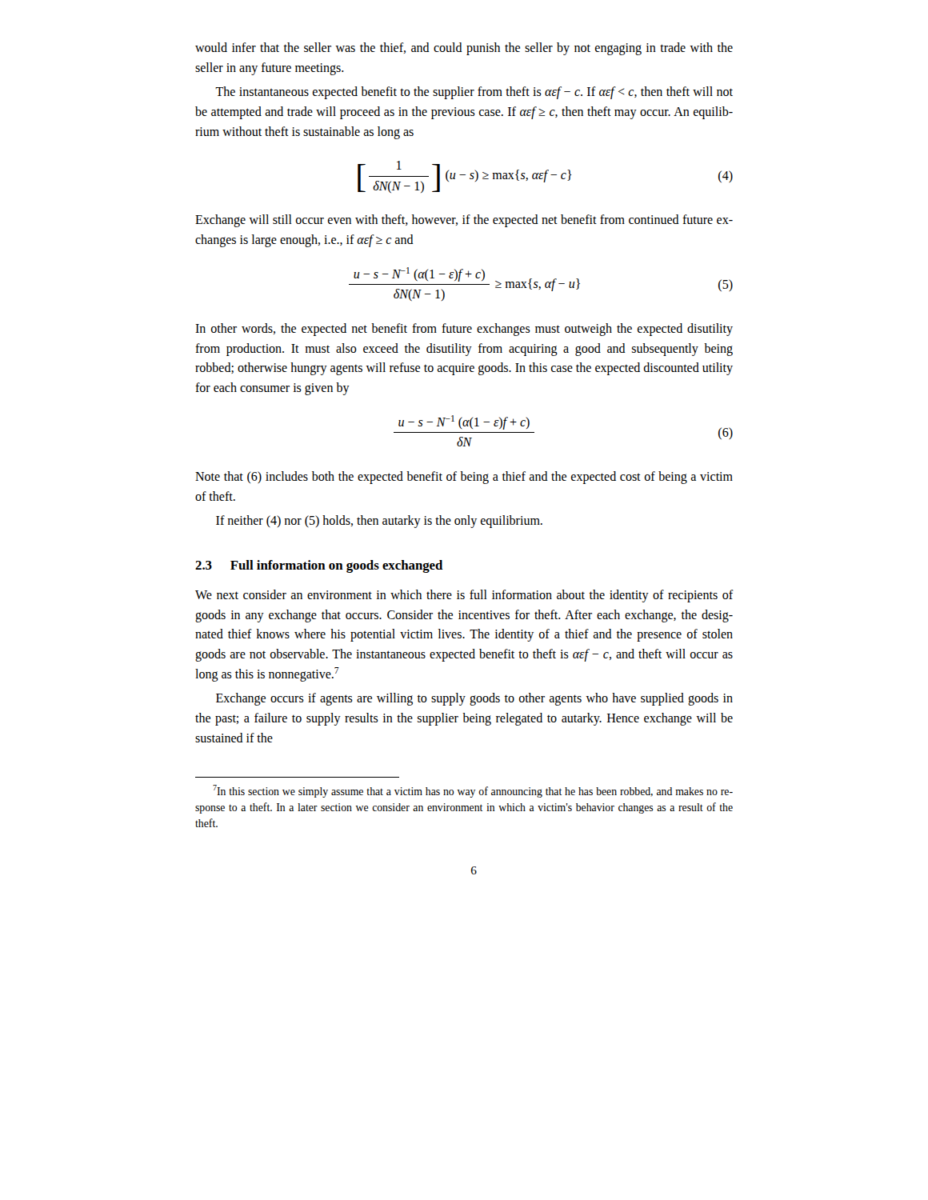would infer that the seller was the thief, and could punish the seller by not engaging in trade with the seller in any future meetings.
The instantaneous expected benefit to the supplier from theft is αεf − c. If αεf < c, then theft will not be attempted and trade will proceed as in the previous case. If αεf ≥ c, then theft may occur. An equilibrium without theft is sustainable as long as
[1 δN(N − 1)] (u − s) ≥ max{s, αεf − c} (4)
Exchange will still occur even with theft, however, if the expected net benefit from continued future exchanges is large enough, i.e., if αεf ≥ c and
u − s − N−1 (α(1 − ε)f + c) δN(N − 1) ≥ max{s, αf − u} (5)
In other words, the expected net benefit from future exchanges must outweigh the expected disutility from production. It must also exceed the disutility from acquiring a good and subsequently being robbed; otherwise hungry agents will refuse to acquire goods. In this case the expected discounted utility for each consumer is given by
u − s − N−1 (α(1 − ε)f + c) δN (6)
Note that (6) includes both the expected benefit of being a thief and the expected cost of being a victim of theft.
If neither (4) nor (5) holds, then autarky is the only equilibrium.
2.3 Full information on goods exchanged
We next consider an environment in which there is full information about the identity of recipients of goods in any exchange that occurs. Consider the incentives for theft. After each exchange, the designated thief knows where his potential victim lives. The identity of a thief and the presence of stolen goods are not observable. The instantaneous expected benefit to theft is αεf − c, and theft will occur as long as this is nonnegative.7
Exchange occurs if agents are willing to supply goods to other agents who have supplied goods in the past; a failure to supply results in the supplier being relegated to autarky. Hence exchange will be sustained if the
7In this section we simply assume that a victim has no way of announcing that he has been robbed, and makes no response to a theft. In a later section we consider an environment in which a victim's behavior changes as a result of the theft.
6